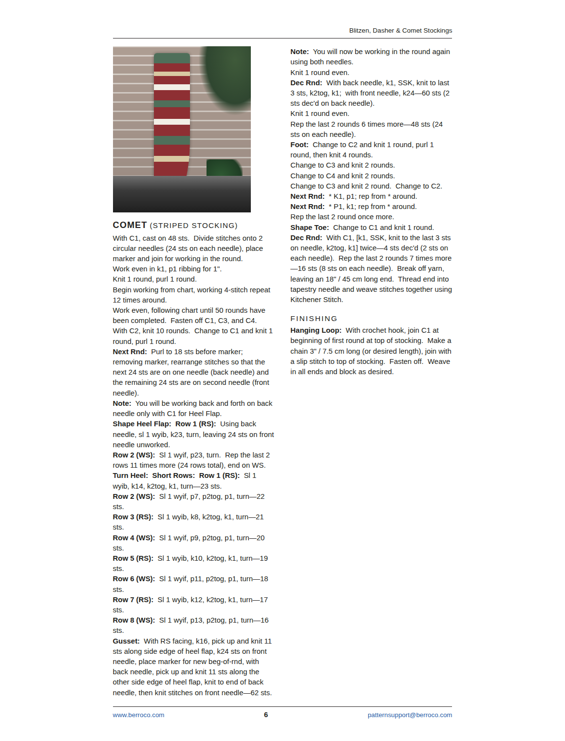Blitzen, Dasher & Comet Stockings
COMET (STRIPED STOCKING)
With C1, cast on 48 sts. Divide stitches onto 2 circular needles (24 sts on each needle), place marker and join for working in the round.
Work even in k1, p1 ribbing for 1".
Knit 1 round, purl 1 round.
Begin working from chart, working 4-stitch repeat 12 times around.
Work even, following chart until 50 rounds have been completed. Fasten off C1, C3, and C4. With C2, knit 10 rounds. Change to C1 and knit 1 round, purl 1 round.
Next Rnd: Purl to 18 sts before marker; removing marker, rearrange stitches so that the next 24 sts are on one needle (back needle) and the remaining 24 sts are on second needle (front needle).
Note: You will be working back and forth on back needle only with C1 for Heel Flap.
Shape Heel Flap: Row 1 (RS): Using back needle, sl 1 wyib, k23, turn, leaving 24 sts on front needle unworked.
Row 2 (WS): Sl 1 wyif, p23, turn. Rep the last 2 rows 11 times more (24 rows total), end on WS.
Turn Heel: Short Rows: Row 1 (RS): Sl 1 wyib, k14, k2tog, k1, turn—23 sts.
Row 2 (WS): Sl 1 wyif, p7, p2tog, p1, turn—22 sts.
Row 3 (RS): Sl 1 wyib, k8, k2tog, k1, turn—21 sts.
Row 4 (WS): Sl 1 wyif, p9, p2tog, p1, turn—20 sts.
Row 5 (RS): Sl 1 wyib, k10, k2tog, k1, turn—19 sts.
Row 6 (WS): Sl 1 wyif, p11, p2tog, p1, turn—18 sts.
Row 7 (RS): Sl 1 wyib, k12, k2tog, k1, turn—17 sts.
Row 8 (WS): Sl 1 wyif, p13, p2tog, p1, turn—16 sts.
Gusset: With RS facing, k16, pick up and knit 11 sts along side edge of heel flap, k24 sts on front needle, place marker for new beg-of-rnd, with back needle, pick up and knit 11 sts along the other side edge of heel flap, knit to end of back needle, then knit stitches on front needle—62 sts.
Note: You will now be working in the round again using both needles.
Knit 1 round even.
Dec Rnd: With back needle, k1, SSK, knit to last 3 sts, k2tog, k1; with front needle, k24—60 sts (2 sts dec'd on back needle).
Knit 1 round even.
Rep the last 2 rounds 6 times more—48 sts (24 sts on each needle).
Foot: Change to C2 and knit 1 round, purl 1 round, then knit 4 rounds.
Change to C3 and knit 2 rounds.
Change to C4 and knit 2 rounds.
Change to C3 and knit 2 round. Change to C2.
Next Rnd: * K1, p1; rep from * around.
Next Rnd: * P1, k1; rep from * around.
Rep the last 2 round once more.
Shape Toe: Change to C1 and knit 1 round.
Dec Rnd: With C1, [k1, SSK, knit to the last 3 sts on needle, k2tog, k1] twice—4 sts dec'd (2 sts on each needle). Rep the last 2 rounds 7 times more—16 sts (8 sts on each needle). Break off yarn, leaving an 18" / 45 cm long end. Thread end into tapestry needle and weave stitches together using Kitchener Stitch.
FINISHING
Hanging Loop: With crochet hook, join C1 at beginning of first round at top of stocking. Make a chain 3" / 7.5 cm long (or desired length), join with a slip stitch to top of stocking. Fasten off. Weave in all ends and block as desired.
www.berroco.com 6 patternsupport@berroco.com